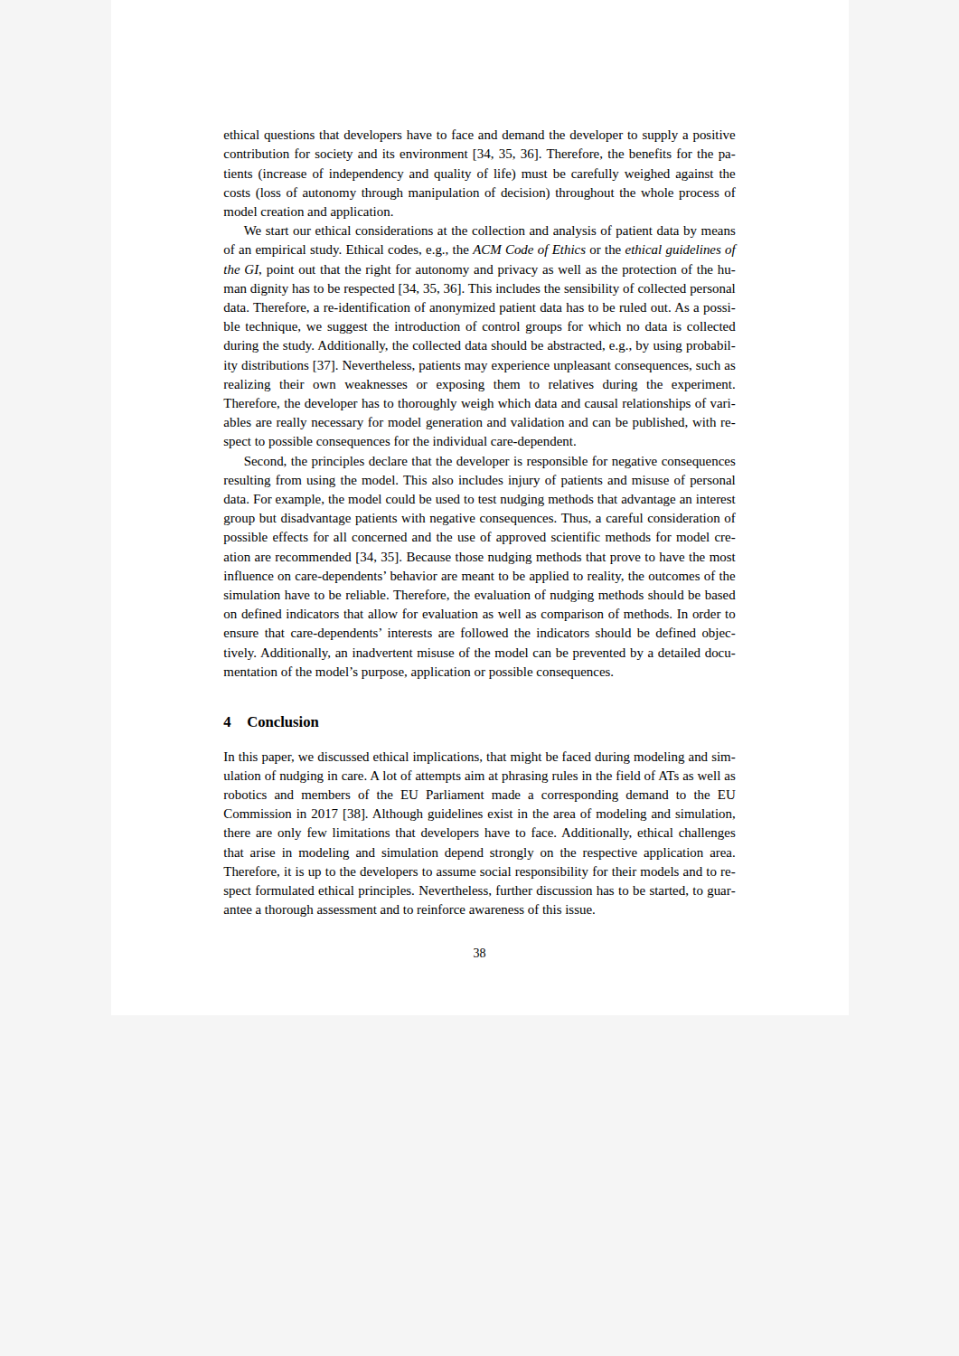ethical questions that developers have to face and demand the developer to supply a positive contribution for society and its environment [34, 35, 36]. Therefore, the benefits for the patients (increase of independency and quality of life) must be carefully weighed against the costs (loss of autonomy through manipulation of decision) throughout the whole process of model creation and application.
We start our ethical considerations at the collection and analysis of patient data by means of an empirical study. Ethical codes, e.g., the ACM Code of Ethics or the ethical guidelines of the GI, point out that the right for autonomy and privacy as well as the protection of the human dignity has to be respected [34, 35, 36]. This includes the sensibility of collected personal data. Therefore, a re-identification of anonymized patient data has to be ruled out. As a possible technique, we suggest the introduction of control groups for which no data is collected during the study. Additionally, the collected data should be abstracted, e.g., by using probability distributions [37]. Nevertheless, patients may experience unpleasant consequences, such as realizing their own weaknesses or exposing them to relatives during the experiment. Therefore, the developer has to thoroughly weigh which data and causal relationships of variables are really necessary for model generation and validation and can be published, with respect to possible consequences for the individual care-dependent.
Second, the principles declare that the developer is responsible for negative consequences resulting from using the model. This also includes injury of patients and misuse of personal data. For example, the model could be used to test nudging methods that advantage an interest group but disadvantage patients with negative consequences. Thus, a careful consideration of possible effects for all concerned and the use of approved scientific methods for model creation are recommended [34, 35]. Because those nudging methods that prove to have the most influence on care-dependents’ behavior are meant to be applied to reality, the outcomes of the simulation have to be reliable. Therefore, the evaluation of nudging methods should be based on defined indicators that allow for evaluation as well as comparison of methods. In order to ensure that care-dependents’ interests are followed the indicators should be defined objectively. Additionally, an inadvertent misuse of the model can be prevented by a detailed documentation of the model’s purpose, application or possible consequences.
4 Conclusion
In this paper, we discussed ethical implications, that might be faced during modeling and simulation of nudging in care. A lot of attempts aim at phrasing rules in the field of ATs as well as robotics and members of the EU Parliament made a corresponding demand to the EU Commission in 2017 [38]. Although guidelines exist in the area of modeling and simulation, there are only few limitations that developers have to face. Additionally, ethical challenges that arise in modeling and simulation depend strongly on the respective application area. Therefore, it is up to the developers to assume social responsibility for their models and to respect formulated ethical principles. Nevertheless, further discussion has to be started, to guarantee a thorough assessment and to reinforce awareness of this issue.
38